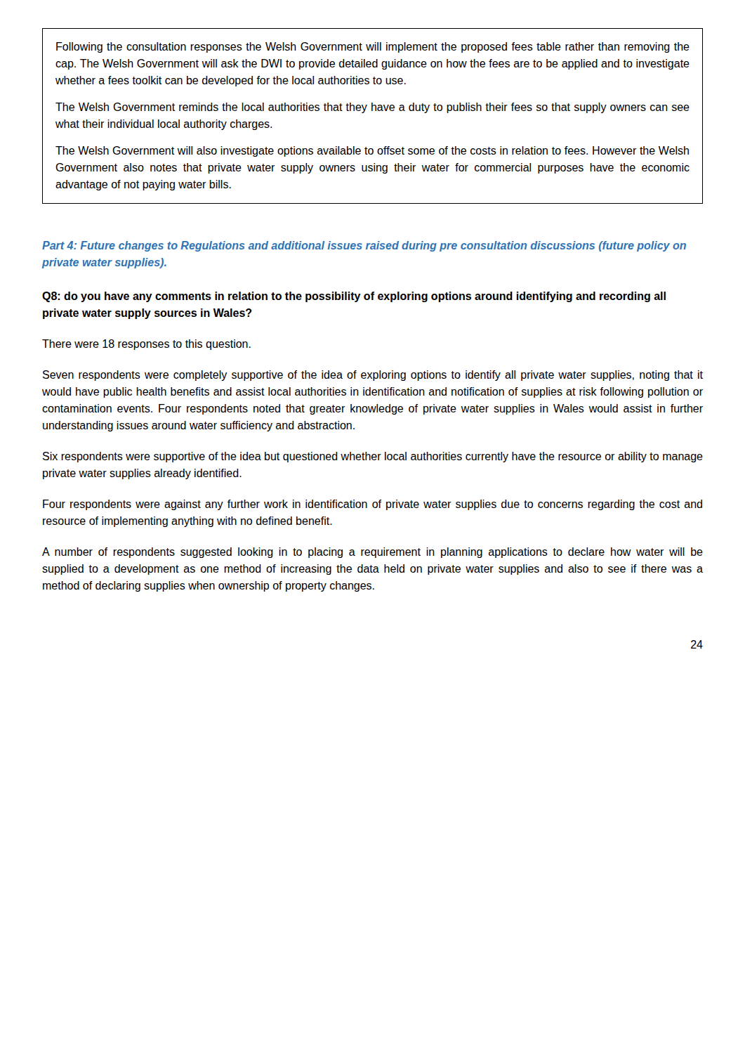Following the consultation responses the Welsh Government will implement the proposed fees table rather than removing the cap. The Welsh Government will ask the DWI to provide detailed guidance on how the fees are to be applied and to investigate whether a fees toolkit can be developed for the local authorities to use.
The Welsh Government reminds the local authorities that they have a duty to publish their fees so that supply owners can see what their individual local authority charges.
The Welsh Government will also investigate options available to offset some of the costs in relation to fees. However the Welsh Government also notes that private water supply owners using their water for commercial purposes have the economic advantage of not paying water bills.
Part 4: Future changes to Regulations and additional issues raised during pre consultation discussions (future policy on private water supplies).
Q8: do you have any comments in relation to the possibility of exploring options around identifying and recording all private water supply sources in Wales?
There were 18 responses to this question.
Seven respondents were completely supportive of the idea of exploring options to identify all private water supplies, noting that it would have public health benefits and assist local authorities in identification and notification of supplies at risk following pollution or contamination events. Four respondents noted that greater knowledge of private water supplies in Wales would assist in further understanding issues around water sufficiency and abstraction.
Six respondents were supportive of the idea but questioned whether local authorities currently have the resource or ability to manage private water supplies already identified.
Four respondents were against any further work in identification of private water supplies due to concerns regarding the cost and resource of implementing anything with no defined benefit.
A number of respondents suggested looking in to placing a requirement in planning applications to declare how water will be supplied to a development as one method of increasing the data held on private water supplies and also to see if there was a method of declaring supplies when ownership of property changes.
24